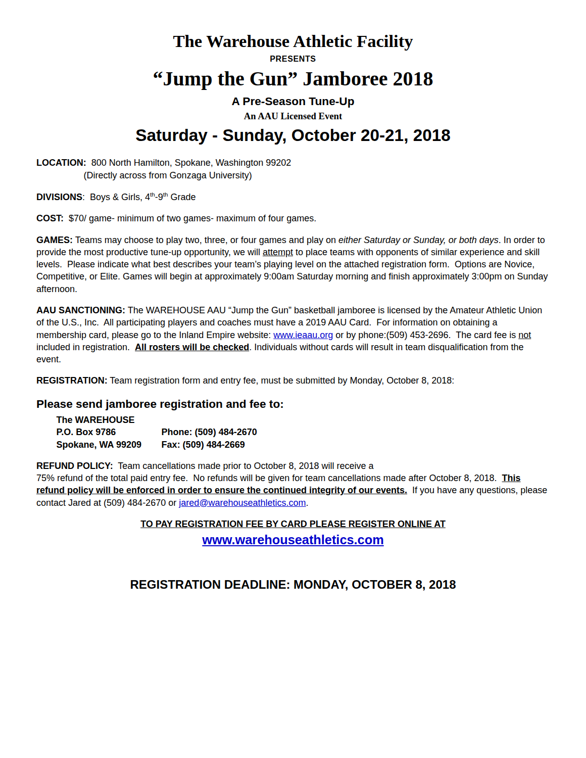The Warehouse Athletic Facility
PRESENTS
“Jump the Gun” Jamboree 2018
A Pre-Season Tune-Up
An AAU Licensed Event
Saturday - Sunday, October 20-21, 2018
LOCATION: 800 North Hamilton, Spokane, Washington 99202
(Directly across from Gonzaga University)
DIVISIONS: Boys & Girls, 4th-9th Grade
COST: $70/ game- minimum of two games- maximum of four games.
GAMES: Teams may choose to play two, three, or four games and play on either Saturday or Sunday, or both days. In order to provide the most productive tune-up opportunity, we will attempt to place teams with opponents of similar experience and skill levels. Please indicate what best describes your team’s playing level on the attached registration form. Options are Novice, Competitive, or Elite. Games will begin at approximately 9:00am Saturday morning and finish approximately 3:00pm on Sunday afternoon.
AAU SANCTIONING: The WAREHOUSE AAU “Jump the Gun” basketball jamboree is licensed by the Amateur Athletic Union of the U.S., Inc. All participating players and coaches must have a 2019 AAU Card. For information on obtaining a membership card, please go to the Inland Empire website: www.ieaau.org or by phone:(509) 453-2696. The card fee is not included in registration. All rosters will be checked. Individuals without cards will result in team disqualification from the event.
REGISTRATION: Team registration form and entry fee, must be submitted by Monday, October 8, 2018:
Please send jamboree registration and fee to:
| The WAREHOUSE | |
| P.O. Box 9786 | Phone: (509) 484-2670 |
| Spokane, WA 99209 | Fax: (509) 484-2669 |
REFUND POLICY: Team cancellations made prior to October 8, 2018 will receive a
75% refund of the total paid entry fee. No refunds will be given for team cancellations made after October 8, 2018. This refund policy will be enforced in order to ensure the continued integrity of our events. If you have any questions, please contact Jared at (509) 484-2670 or jared@warehouseathletics.com.
TO PAY REGISTRATION FEE BY CARD PLEASE REGISTER ONLINE AT
www.warehouseathletics.com
REGISTRATION DEADLINE: MONDAY, OCTOBER 8, 2018